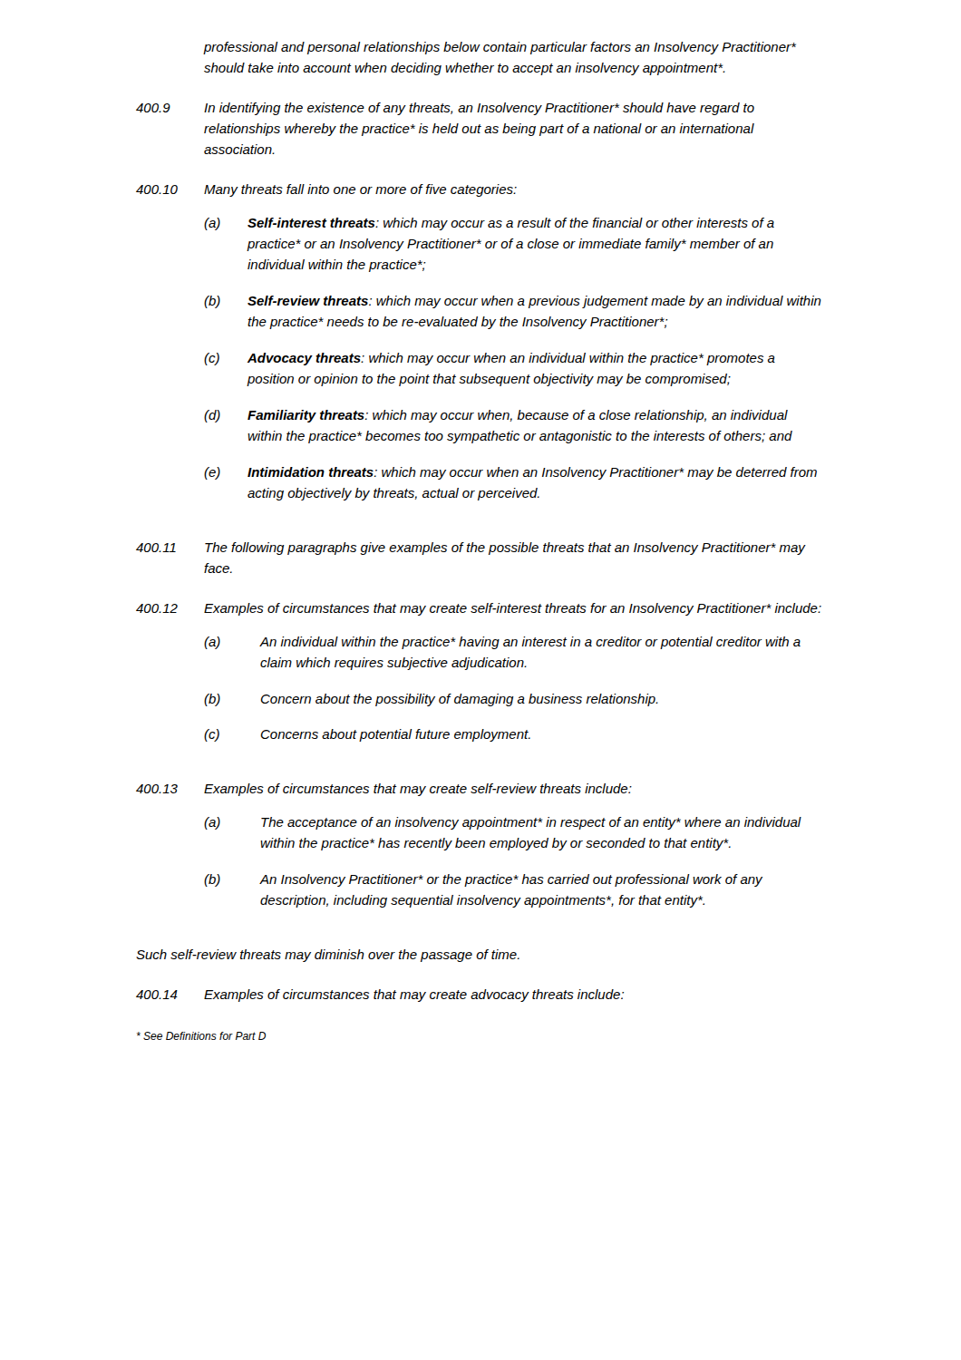professional and personal relationships below contain particular factors an Insolvency Practitioner* should take into account when deciding whether to accept an insolvency appointment*.
400.9
In identifying the existence of any threats, an Insolvency Practitioner* should have regard to relationships whereby the practice* is held out as being part of a national or an international association.
400.10
Many threats fall into one or more of five categories:
(a) Self-interest threats: which may occur as a result of the financial or other interests of a practice* or an Insolvency Practitioner* or of a close or immediate family* member of an individual within the practice*;
(b) Self-review threats: which may occur when a previous judgement made by an individual within the practice* needs to be re-evaluated by the Insolvency Practitioner*;
(c) Advocacy threats: which may occur when an individual within the practice* promotes a position or opinion to the point that subsequent objectivity may be compromised;
(d) Familiarity threats: which may occur when, because of a close relationship, an individual within the practice* becomes too sympathetic or antagonistic to the interests of others; and
(e) Intimidation threats: which may occur when an Insolvency Practitioner* may be deterred from acting objectively by threats, actual or perceived.
400.11
The following paragraphs give examples of the possible threats that an Insolvency Practitioner* may face.
400.12
Examples of circumstances that may create self-interest threats for an Insolvency Practitioner* include:
(a) An individual within the practice* having an interest in a creditor or potential creditor with a claim which requires subjective adjudication.
(b) Concern about the possibility of damaging a business relationship.
(c) Concerns about potential future employment.
400.13
Examples of circumstances that may create self-review threats include:
(a) The acceptance of an insolvency appointment* in respect of an entity* where an individual within the practice* has recently been employed by or seconded to that entity*.
(b) An Insolvency Practitioner* or the practice* has carried out professional work of any description, including sequential insolvency appointments*, for that entity*.
Such self-review threats may diminish over the passage of time.
400.14
Examples of circumstances that may create advocacy threats include:
* See Definitions for Part D